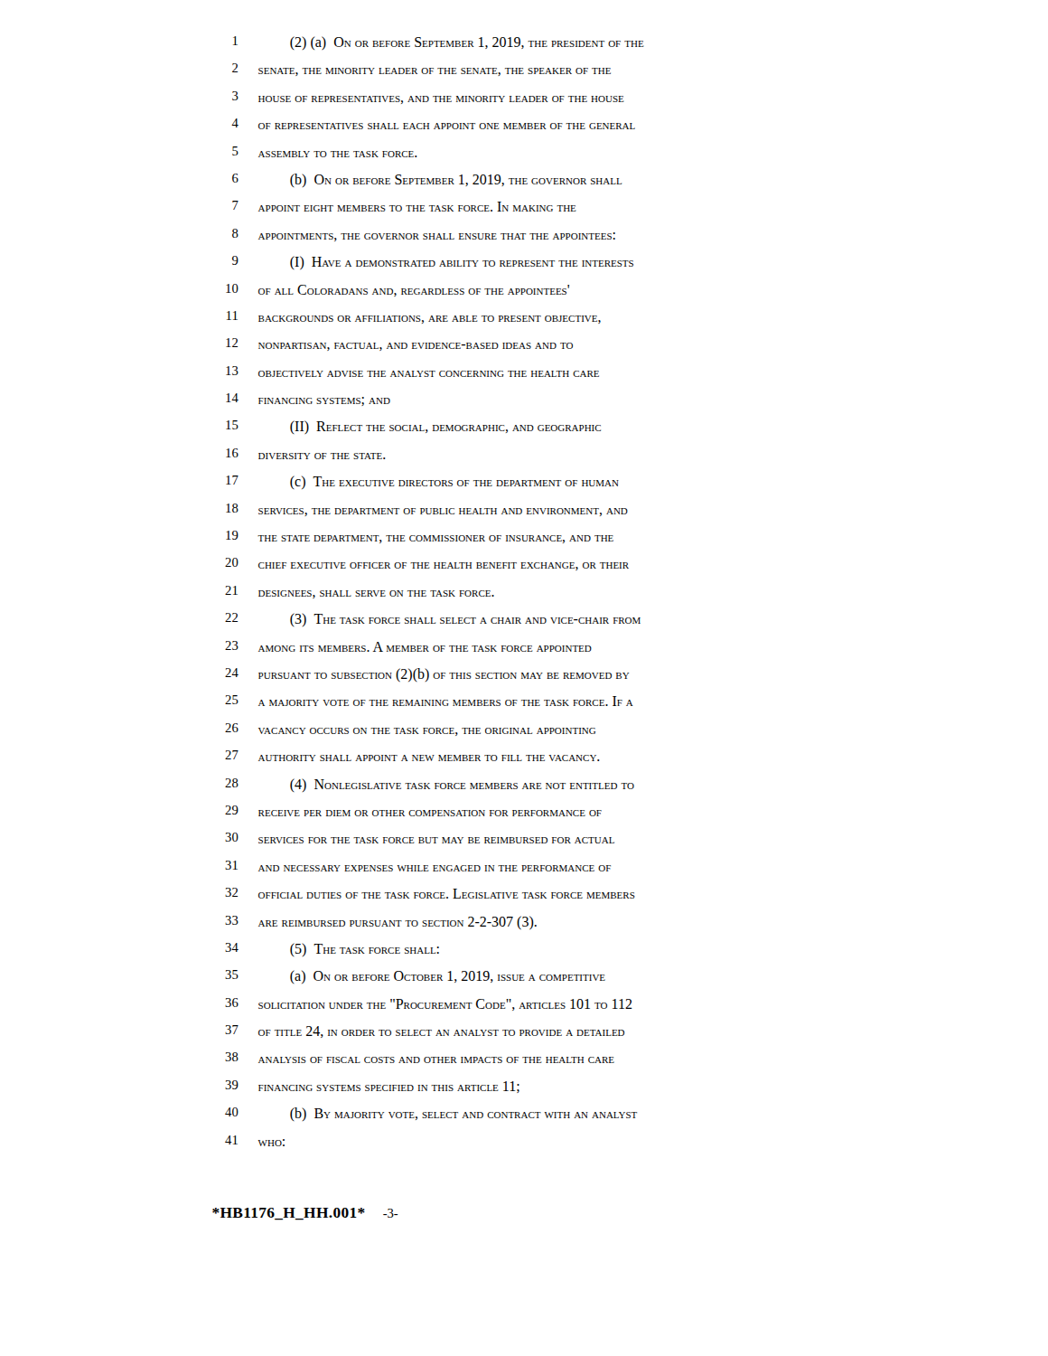(2) (a) On or before September 1, 2019, the president of the
senate, the minority leader of the senate, the speaker of the
house of representatives, and the minority leader of the house
of representatives shall each appoint one member of the general
assembly to the task force.
(b) On or before September 1, 2019, the governor shall
appoint eight members to the task force. In making the
appointments, the governor shall ensure that the appointees:
(I) Have a demonstrated ability to represent the interests
of all Coloradans and, regardless of the appointees'
backgrounds or affiliations, are able to present objective,
nonpartisan, factual, and evidence-based ideas and to
objectively advise the analyst concerning the health care
financing systems; and
(II) Reflect the social, demographic, and geographic
diversity of the state.
(c) The executive directors of the department of human
services, the department of public health and environment, and
the state department, the commissioner of insurance, and the
chief executive officer of the health benefit exchange, or their
designees, shall serve on the task force.
(3) The task force shall select a chair and vice-chair from
among its members. A member of the task force appointed
pursuant to subsection (2)(b) of this section may be removed by
a majority vote of the remaining members of the task force. If a
vacancy occurs on the task force, the original appointing
authority shall appoint a new member to fill the vacancy.
(4) Nonlegislative task force members are not entitled to
receive per diem or other compensation for performance of
services for the task force but may be reimbursed for actual
and necessary expenses while engaged in the performance of
official duties of the task force. Legislative task force members
are reimbursed pursuant to section 2-2-307 (3).
(5) The task force shall:
(a) On or before October 1, 2019, issue a competitive
solicitation under the "Procurement Code", articles 101 to 112
of title 24, in order to select an analyst to provide a detailed
analysis of fiscal costs and other impacts of the health care
financing systems specified in this article 11;
(b) By majority vote, select and contract with an analyst
who:
*HB1176_H_HH.001* -3-